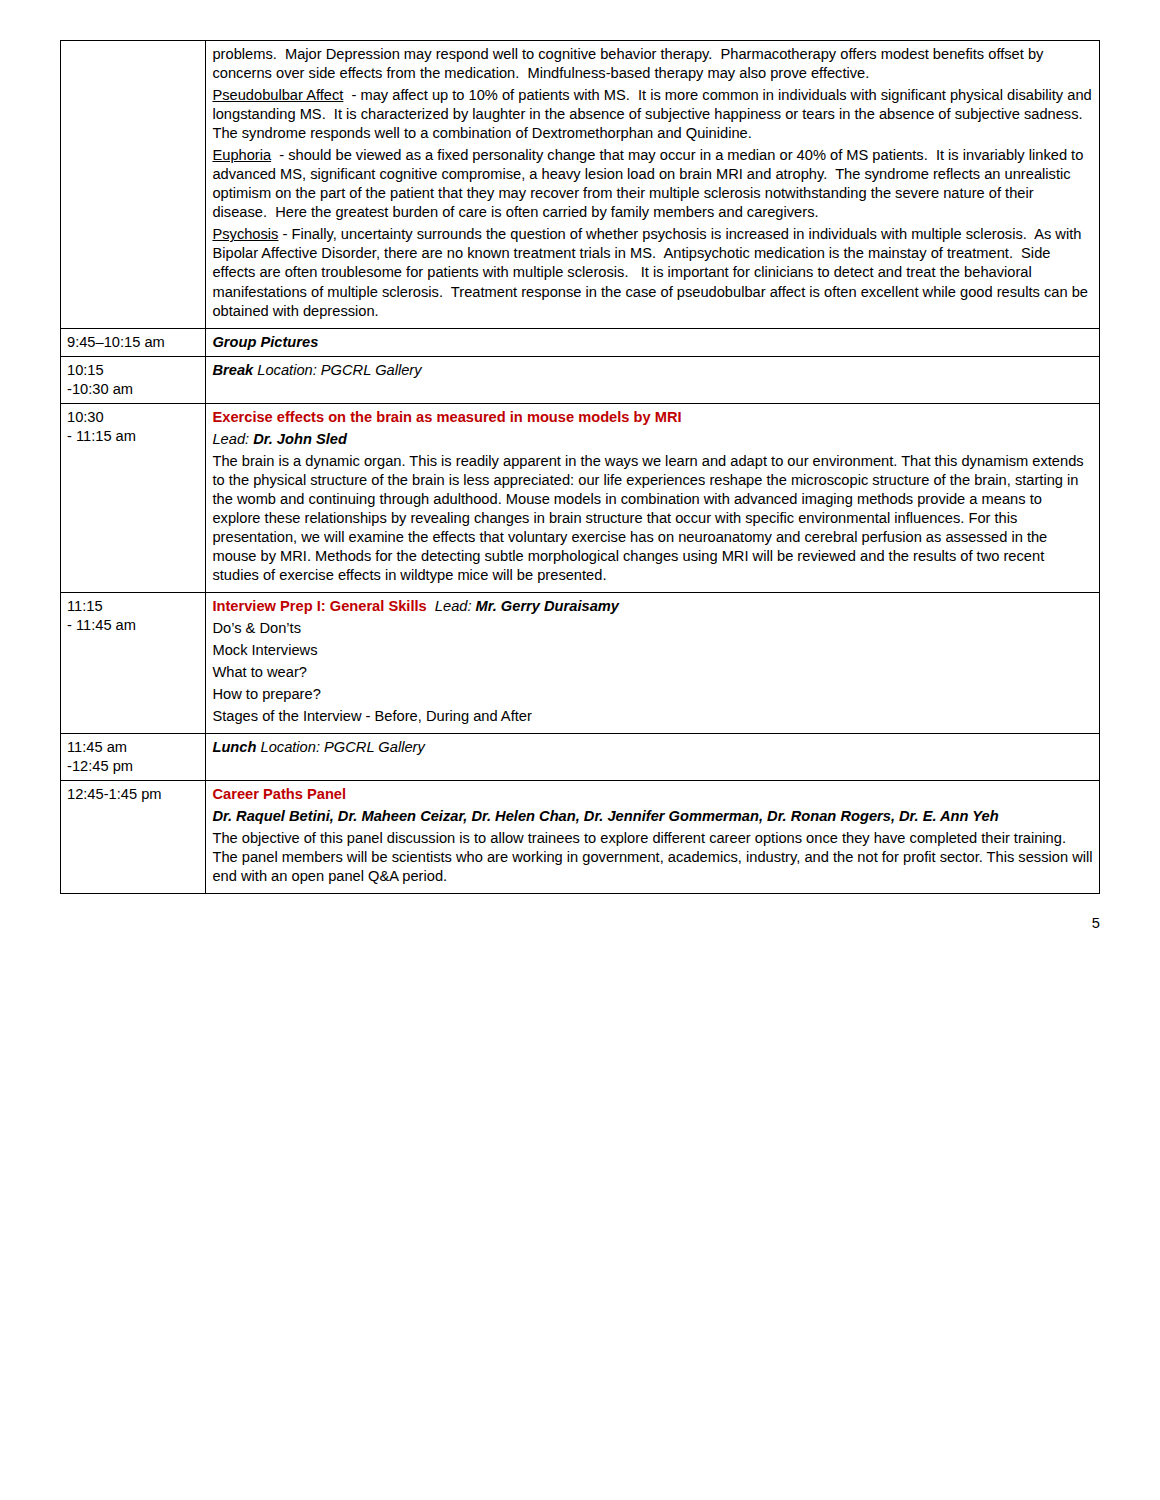| | problems. Major Depression may respond well to cognitive behavior therapy. Pharmacotherapy offers modest benefits offset by concerns over side effects from the medication. Mindfulness-based therapy may also prove effective. Pseudobulbar Affect - may affect up to 10% of patients with MS. It is more common in individuals with significant physical disability and longstanding MS. It is characterized by laughter in the absence of subjective happiness or tears in the absence of subjective sadness. The syndrome responds well to a combination of Dextromethorphan and Quinidine. Euphoria - should be viewed as a fixed personality change that may occur in a median or 40% of MS patients. It is invariably linked to advanced MS, significant cognitive compromise, a heavy lesion load on brain MRI and atrophy. The syndrome reflects an unrealistic optimism on the part of the patient that they may recover from their multiple sclerosis notwithstanding the severe nature of their disease. Here the greatest burden of care is often carried by family members and caregivers. Psychosis - Finally, uncertainty surrounds the question of whether psychosis is increased in individuals with multiple sclerosis. As with Bipolar Affective Disorder, there are no known treatment trials in MS. Antipsychotic medication is the mainstay of treatment. Side effects are often troublesome for patients with multiple sclerosis. It is important for clinicians to detect and treat the behavioral manifestations of multiple sclerosis. Treatment response in the case of pseudobulbar affect is often excellent while good results can be obtained with depression. |
| 9:45–10:15 am | Group Pictures |
| 10:15 -10:30 am | Break Location: PGCRL Gallery |
| 10:30 - 11:15 am | Exercise effects on the brain as measured in mouse models by MRI Lead: Dr. John Sled The brain is a dynamic organ. This is readily apparent in the ways we learn and adapt to our environment. That this dynamism extends to the physical structure of the brain is less appreciated: our life experiences reshape the microscopic structure of the brain, starting in the womb and continuing through adulthood. Mouse models in combination with advanced imaging methods provide a means to explore these relationships by revealing changes in brain structure that occur with specific environmental influences. For this presentation, we will examine the effects that voluntary exercise has on neuroanatomy and cerebral perfusion as assessed in the mouse by MRI. Methods for the detecting subtle morphological changes using MRI will be reviewed and the results of two recent studies of exercise effects in wildtype mice will be presented. |
| 11:15 - 11:45 am | Interview Prep I: General Skills Lead: Mr. Gerry Duraisamy Do’s & Don’ts Mock Interviews What to wear? How to prepare? Stages of the Interview - Before, During and After |
| 11:45 am -12:45 pm | Lunch Location: PGCRL Gallery |
| 12:45-1:45 pm | Career Paths Panel Dr. Raquel Betini, Dr. Maheen Ceizar, Dr. Helen Chan, Dr. Jennifer Gommerman, Dr. Ronan Rogers, Dr. E. Ann Yeh The objective of this panel discussion is to allow trainees to explore different career options once they have completed their training. The panel members will be scientists who are working in government, academics, industry, and the not for profit sector. This session will end with an open panel Q&A period. |
5